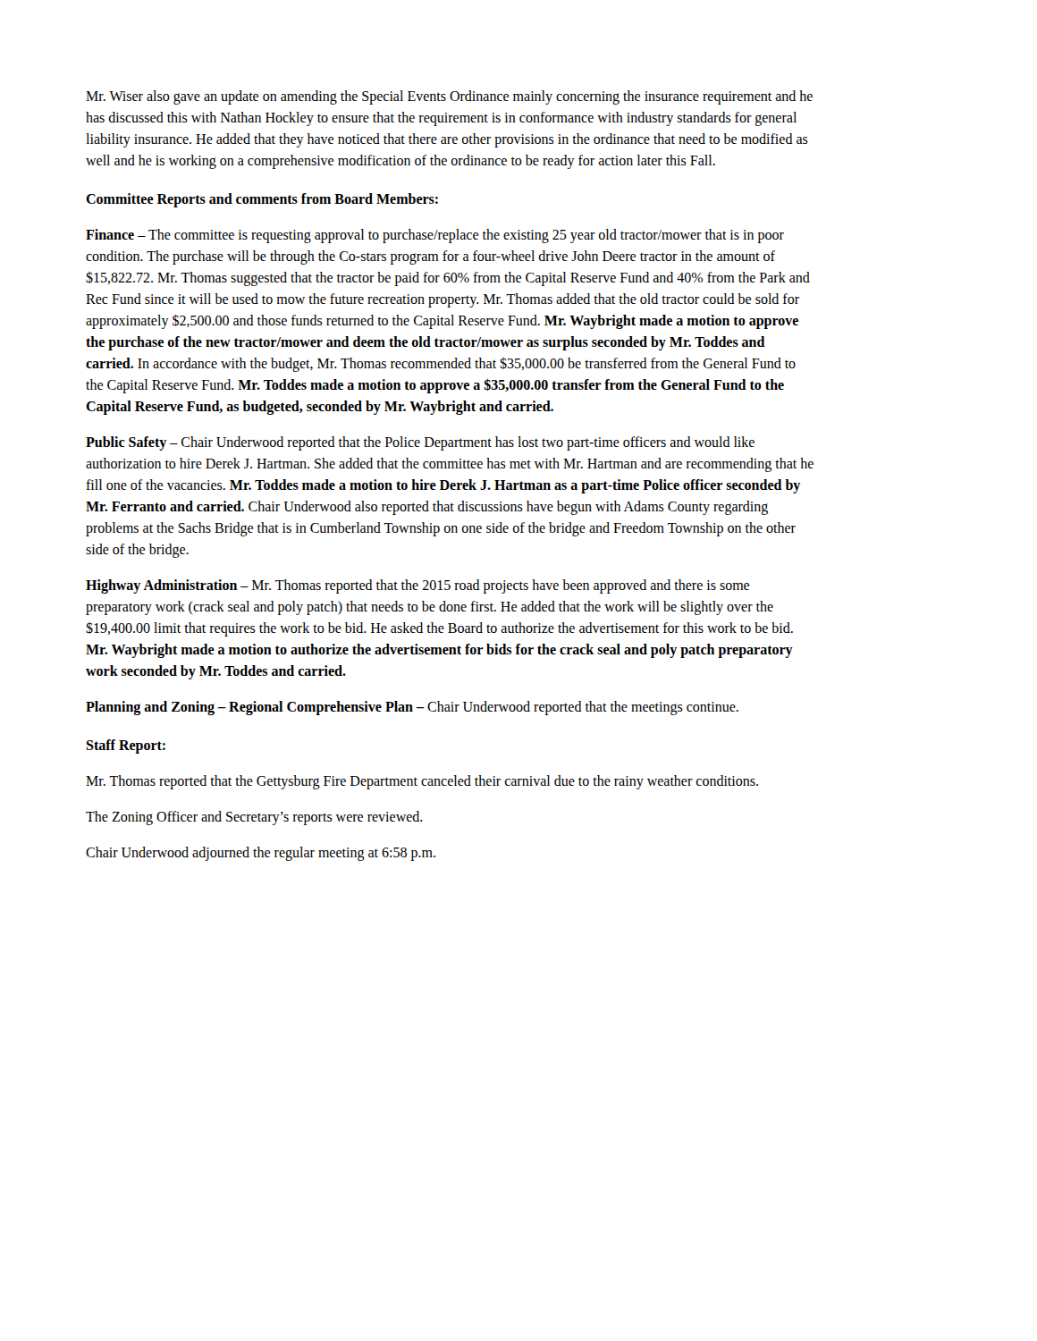Mr. Wiser also gave an update on amending the Special Events Ordinance mainly concerning the insurance requirement and he has discussed this with Nathan Hockley to ensure that the requirement is in conformance with industry standards for general liability insurance. He added that they have noticed that there are other provisions in the ordinance that need to be modified as well and he is working on a comprehensive modification of the ordinance to be ready for action later this Fall.
Committee Reports and comments from Board Members:
Finance – The committee is requesting approval to purchase/replace the existing 25 year old tractor/mower that is in poor condition. The purchase will be through the Co-stars program for a four-wheel drive John Deere tractor in the amount of $15,822.72. Mr. Thomas suggested that the tractor be paid for 60% from the Capital Reserve Fund and 40% from the Park and Rec Fund since it will be used to mow the future recreation property. Mr. Thomas added that the old tractor could be sold for approximately $2,500.00 and those funds returned to the Capital Reserve Fund. Mr. Waybright made a motion to approve the purchase of the new tractor/mower and deem the old tractor/mower as surplus seconded by Mr. Toddes and carried. In accordance with the budget, Mr. Thomas recommended that $35,000.00 be transferred from the General Fund to the Capital Reserve Fund. Mr. Toddes made a motion to approve a $35,000.00 transfer from the General Fund to the Capital Reserve Fund, as budgeted, seconded by Mr. Waybright and carried.
Public Safety – Chair Underwood reported that the Police Department has lost two part-time officers and would like authorization to hire Derek J. Hartman. She added that the committee has met with Mr. Hartman and are recommending that he fill one of the vacancies. Mr. Toddes made a motion to hire Derek J. Hartman as a part-time Police officer seconded by Mr. Ferranto and carried. Chair Underwood also reported that discussions have begun with Adams County regarding problems at the Sachs Bridge that is in Cumberland Township on one side of the bridge and Freedom Township on the other side of the bridge.
Highway Administration – Mr. Thomas reported that the 2015 road projects have been approved and there is some preparatory work (crack seal and poly patch) that needs to be done first. He added that the work will be slightly over the $19,400.00 limit that requires the work to be bid. He asked the Board to authorize the advertisement for this work to be bid. Mr. Waybright made a motion to authorize the advertisement for bids for the crack seal and poly patch preparatory work seconded by Mr. Toddes and carried.
Planning and Zoning – Regional Comprehensive Plan – Chair Underwood reported that the meetings continue.
Staff Report:
Mr. Thomas reported that the Gettysburg Fire Department canceled their carnival due to the rainy weather conditions.
The Zoning Officer and Secretary’s reports were reviewed.
Chair Underwood adjourned the regular meeting at 6:58 p.m.